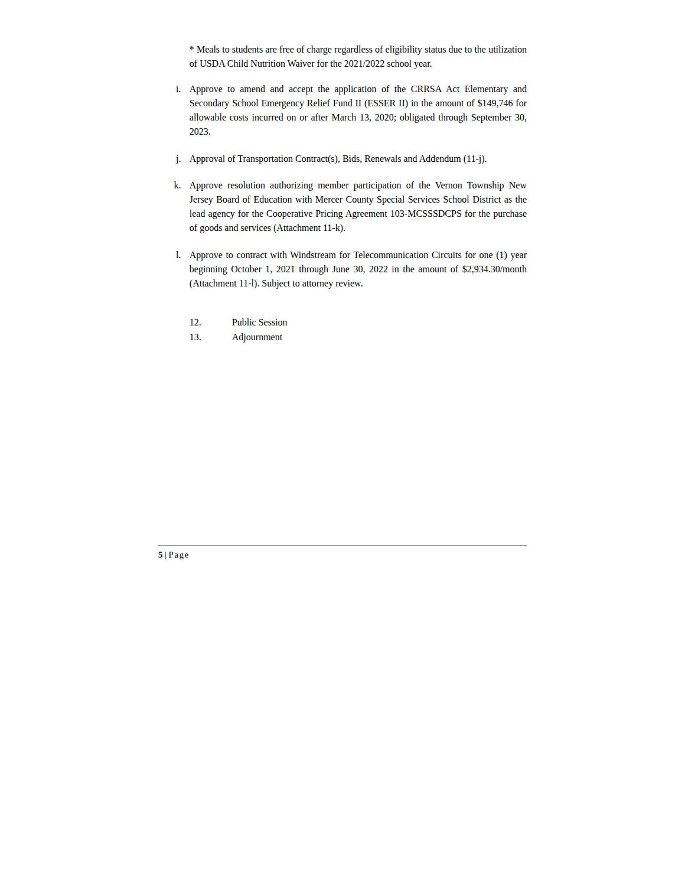* Meals to students are free of charge regardless of eligibility status due to the utilization of USDA Child Nutrition Waiver for the 2021/2022 school year.
i. Approve to amend and accept the application of the CRRSA Act Elementary and Secondary School Emergency Relief Fund II (ESSER II) in the amount of $149,746 for allowable costs incurred on or after March 13, 2020; obligated through September 30, 2023.
j. Approval of Transportation Contract(s), Bids, Renewals and Addendum (11-j).
k. Approve resolution authorizing member participation of the Vernon Township New Jersey Board of Education with Mercer County Special Services School District as the lead agency for the Cooperative Pricing Agreement 103-MCSSSDCPS for the purchase of goods and services (Attachment 11-k).
l. Approve to contract with Windstream for Telecommunication Circuits for one (1) year beginning October 1, 2021 through June 30, 2022 in the amount of $2,934.30/month (Attachment 11-l). Subject to attorney review.
12. Public Session
13. Adjournment
5 | Page